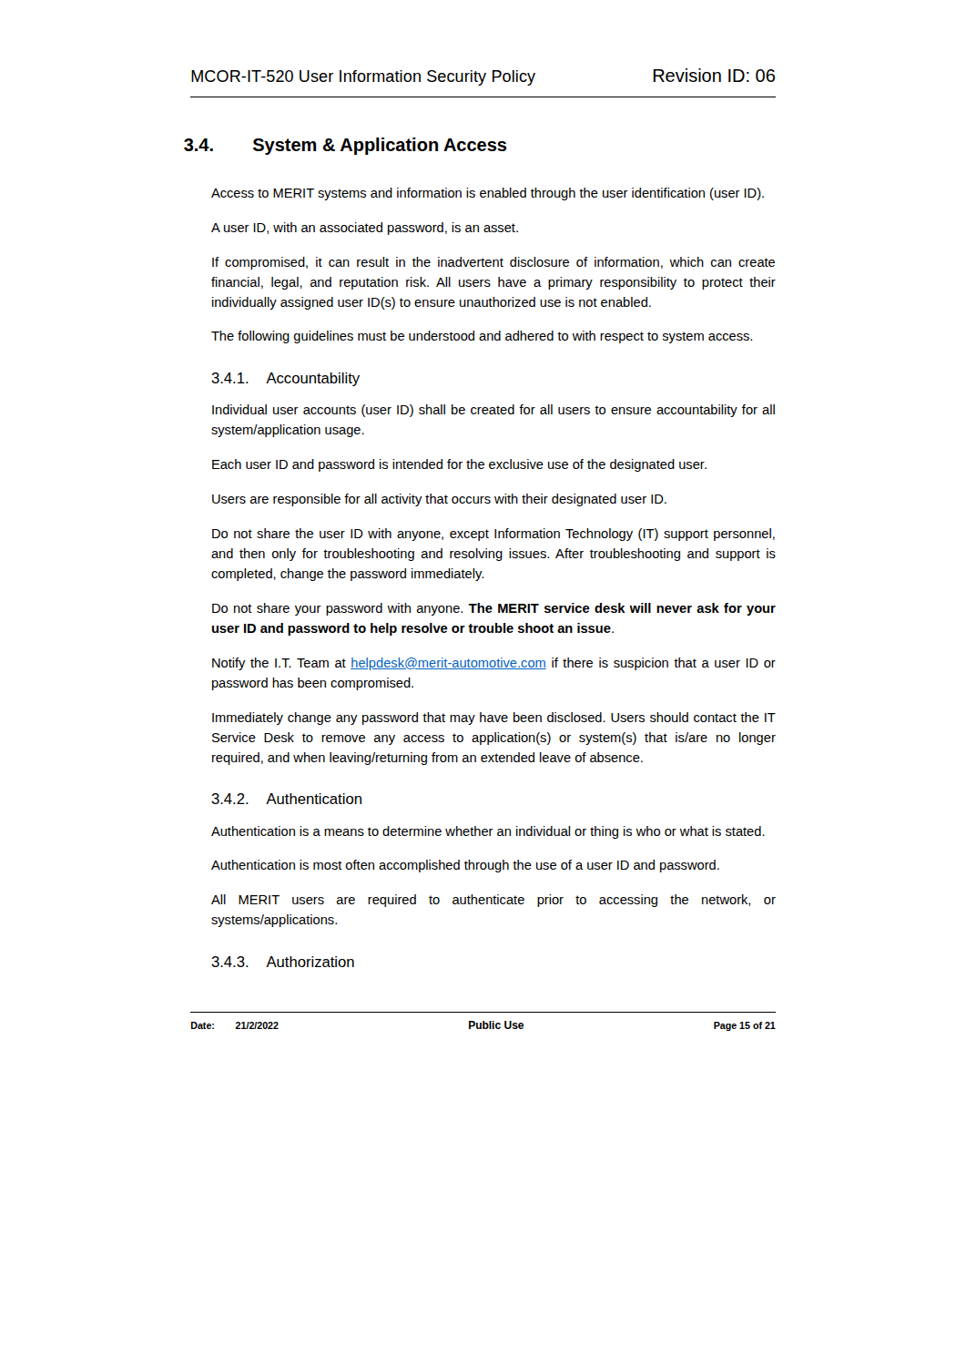MCOR-IT-520 User Information Security Policy
Revision ID: 06
3.4. System & Application Access
Access to MERIT systems and information is enabled through the user identification (user ID).
A user ID, with an associated password, is an asset.
If compromised, it can result in the inadvertent disclosure of information, which can create financial, legal, and reputation risk. All users have a primary responsibility to protect their individually assigned user ID(s) to ensure unauthorized use is not enabled.
The following guidelines must be understood and adhered to with respect to system access.
3.4.1. Accountability
Individual user accounts (user ID) shall be created for all users to ensure accountability for all system/application usage.
Each user ID and password is intended for the exclusive use of the designated user.
Users are responsible for all activity that occurs with their designated user ID.
Do not share the user ID with anyone, except Information Technology (IT) support personnel, and then only for troubleshooting and resolving issues. After troubleshooting and support is completed, change the password immediately.
Do not share your password with anyone. The MERIT service desk will never ask for your user ID and password to help resolve or trouble shoot an issue.
Notify the I.T. Team at helpdesk@merit-automotive.com if there is suspicion that a user ID or password has been compromised.
Immediately change any password that may have been disclosed. Users should contact the IT Service Desk to remove any access to application(s) or system(s) that is/are no longer required, and when leaving/returning from an extended leave of absence.
3.4.2. Authentication
Authentication is a means to determine whether an individual or thing is who or what is stated.
Authentication is most often accomplished through the use of a user ID and password.
All MERIT users are required to authenticate prior to accessing the network, or systems/applications.
3.4.3. Authorization
Date: 21/2/2022
Public Use
Page 15 of 21